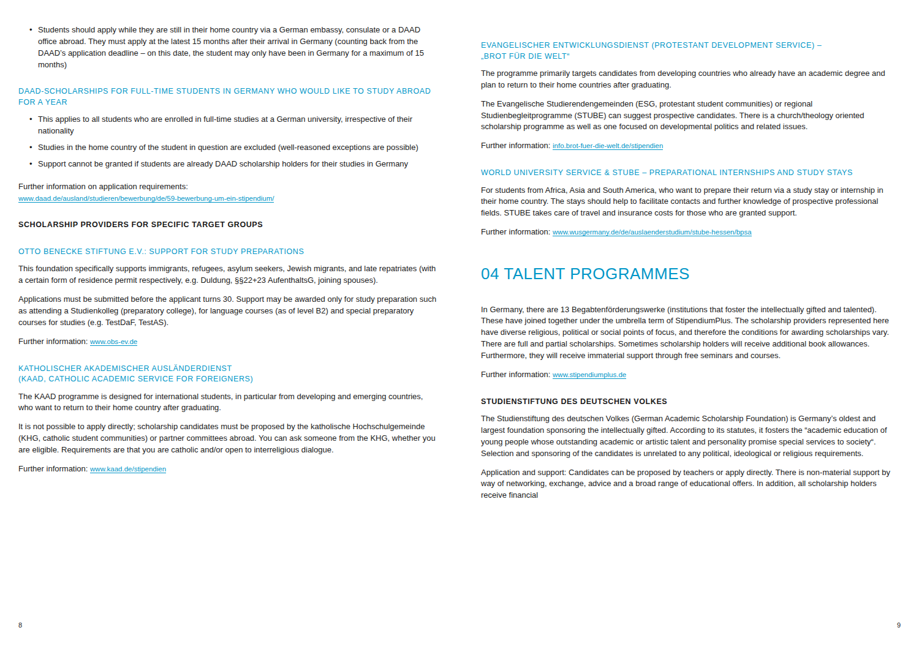Students should apply while they are still in their home country via a German embassy, consulate or a DAAD office abroad. They must apply at the latest 15 months after their arrival in Germany (counting back from the DAAD’s application deadline – on this date, the student may only have been in Germany for a maximum of 15 months)
DAAD-Scholarships for full-time students in Germany who would like to study abroad for a year
This applies to all students who are enrolled in full-time studies at a German university, irrespective of their nationality
Studies in the home country of the student in question are excluded (well-reasoned exceptions are possible)
Support cannot be granted if students are already DAAD scholarship holders for their studies in Germany
Further information on application requirements:
www.daad.de/ausland/studieren/bewerbung/de/59-bewerbung-um-ein-stipendium/
Scholarship providers for specific target groups
Otto Benecke Stiftung e.V.: Support for study preparations
This foundation specifically supports immigrants, refugees, asylum seekers, Jewish migrants, and late repatriates (with a certain form of residence permit respectively, e.g. Duldung, §§22+23 AufenthaltsG, joining spouses).
Applications must be submitted before the applicant turns 30. Support may be awarded only for study preparation such as attending a Studienkolleg (preparatory college), for language courses (as of level B2) and special preparatory courses for studies (e.g. TestDaF, TestAS).
Further information: www.obs-ev.de
Katholischer Akademischer Ausländerdienst
(KAAD, Catholic Academic Service for Foreigners)
The KAAD programme is designed for international students, in particular from developing and emerging countries, who want to return to their home country after graduating.
It is not possible to apply directly; scholarship candidates must be proposed by the katholische Hochschulgemeinde (KHG, catholic student communities) or partner committees abroad. You can ask someone from the KHG, whether you are eligible. Requirements are that you are catholic and/or open to interreligious dialogue.
Further information: www.kaad.de/stipendien
8
Evangelischer Entwicklungsdienst (Protestant Development Service) –
„Brot für die Welt“
The programme primarily targets candidates from developing countries who already have an academic degree and plan to return to their home countries after graduating.
The Evangelische Studierendengemeinden (ESG, protestant student communities) or regional Studienbegleitprogramme (STUBE) can suggest prospective candidates. There is a church/theology oriented scholarship programme as well as one focused on developmental politics and related issues.
Further information: info.brot-fuer-die-welt.de/stipendien
World University Service & STUBE – Preparational internships and study stays
For students from Africa, Asia and South America, who want to prepare their return via a study stay or internship in their home country. The stays should help to facilitate contacts and further knowledge of prospective professional fields. STUBE takes care of travel and insurance costs for those who are granted support.
Further information: www.wusgermany.de/de/auslaenderstudium/stube-hessen/bpsa
04 Talent Programmes
In Germany, there are 13 Begabtenförderungswerke (institutions that foster the intellectually gifted and talented). These have joined together under the umbrella term of StipendiumPlus. The scholarship providers represented here have diverse religious, political or social points of focus, and therefore the conditions for awarding scholarships vary. There are full and partial scholarships. Sometimes scholarship holders will receive additional book allowances. Furthermore, they will receive immaterial support through free seminars and courses.
Further information: www.stipendiumplus.de
Studienstiftung des deutschen Volkes
The Studienstiftung des deutschen Volkes (German Academic Scholarship Foundation) is Germany’s oldest and largest foundation sponsoring the intellectually gifted. According to its statutes, it fosters the “academic education of young people whose outstanding academic or artistic talent and personality promise special services to society“. Selection and sponsoring of the candidates is unrelated to any political, ideological or religious requirements.
Application and support: Candidates can be proposed by teachers or apply directly. There is non-material support by way of networking, exchange, advice and a broad range of educational offers. In addition, all scholarship holders receive financial
9